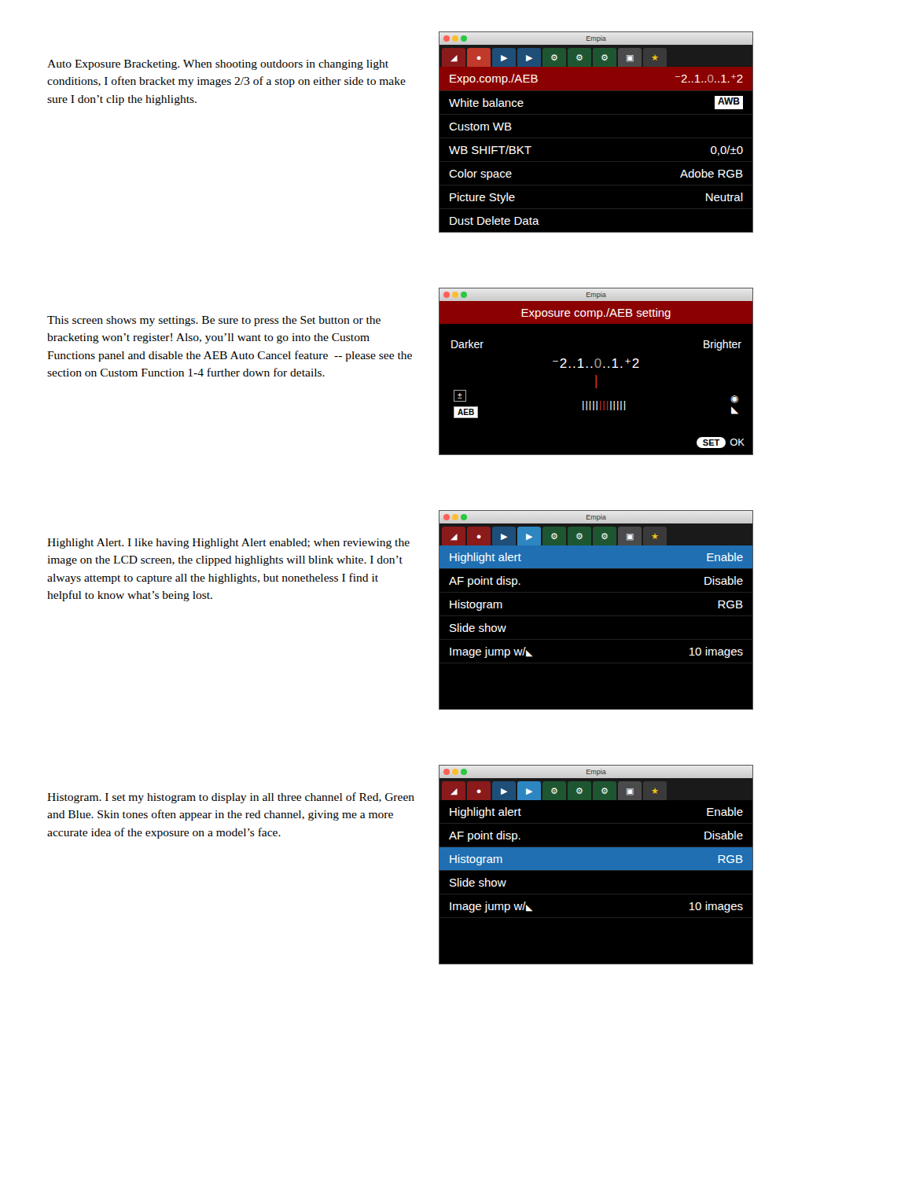Auto Exposure Bracketing. When shooting outdoors in changing light conditions, I often bracket my images 2/3 of a stop on either side to make sure I don’t clip the highlights.
Empia
◢
●
▶
▶
⚙
⚙
⚙
▣
★
Expo.comp./AEB ⁻2..1..0..1.⁺2
White balance AWB
Custom WB
WB SHIFT/BKT 0,0/±0
Color space Adobe RGB
Picture Style Neutral
Dust Delete Data
This screen shows my settings. Be sure to press the Set button or the bracketing won’t register! Also, you’ll want to go into the Custom Functions panel and disable the AEB Auto Cancel feature -- please see the section on Custom Function 1-4 further down for details.
Empia
Exposure comp./AEB setting
Darker Brighter
⁻2..1..0..1.⁺2
|
±
AEB
|||||||||||||
◉
◣
SETOK
Highlight Alert. I like having Highlight Alert enabled; when reviewing the image on the LCD screen, the clipped highlights will blink white. I don’t always attempt to capture all the highlights, but nonetheless I find it helpful to know what’s being lost.
Empia
◢
●
▶
▶
⚙
⚙
⚙
▣
★
Highlight alert Enable
AF point disp. Disable
Histogram RGB
Slide show
Image jump w/◣ 10 images
Histogram. I set my histogram to display in all three channel of Red, Green and Blue. Skin tones often appear in the red channel, giving me a more accurate idea of the exposure on a model’s face.
Empia
◢
●
▶
▶
⚙
⚙
⚙
▣
★
Highlight alert Enable
AF point disp. Disable
Histogram RGB
Slide show
Image jump w/◣ 10 images